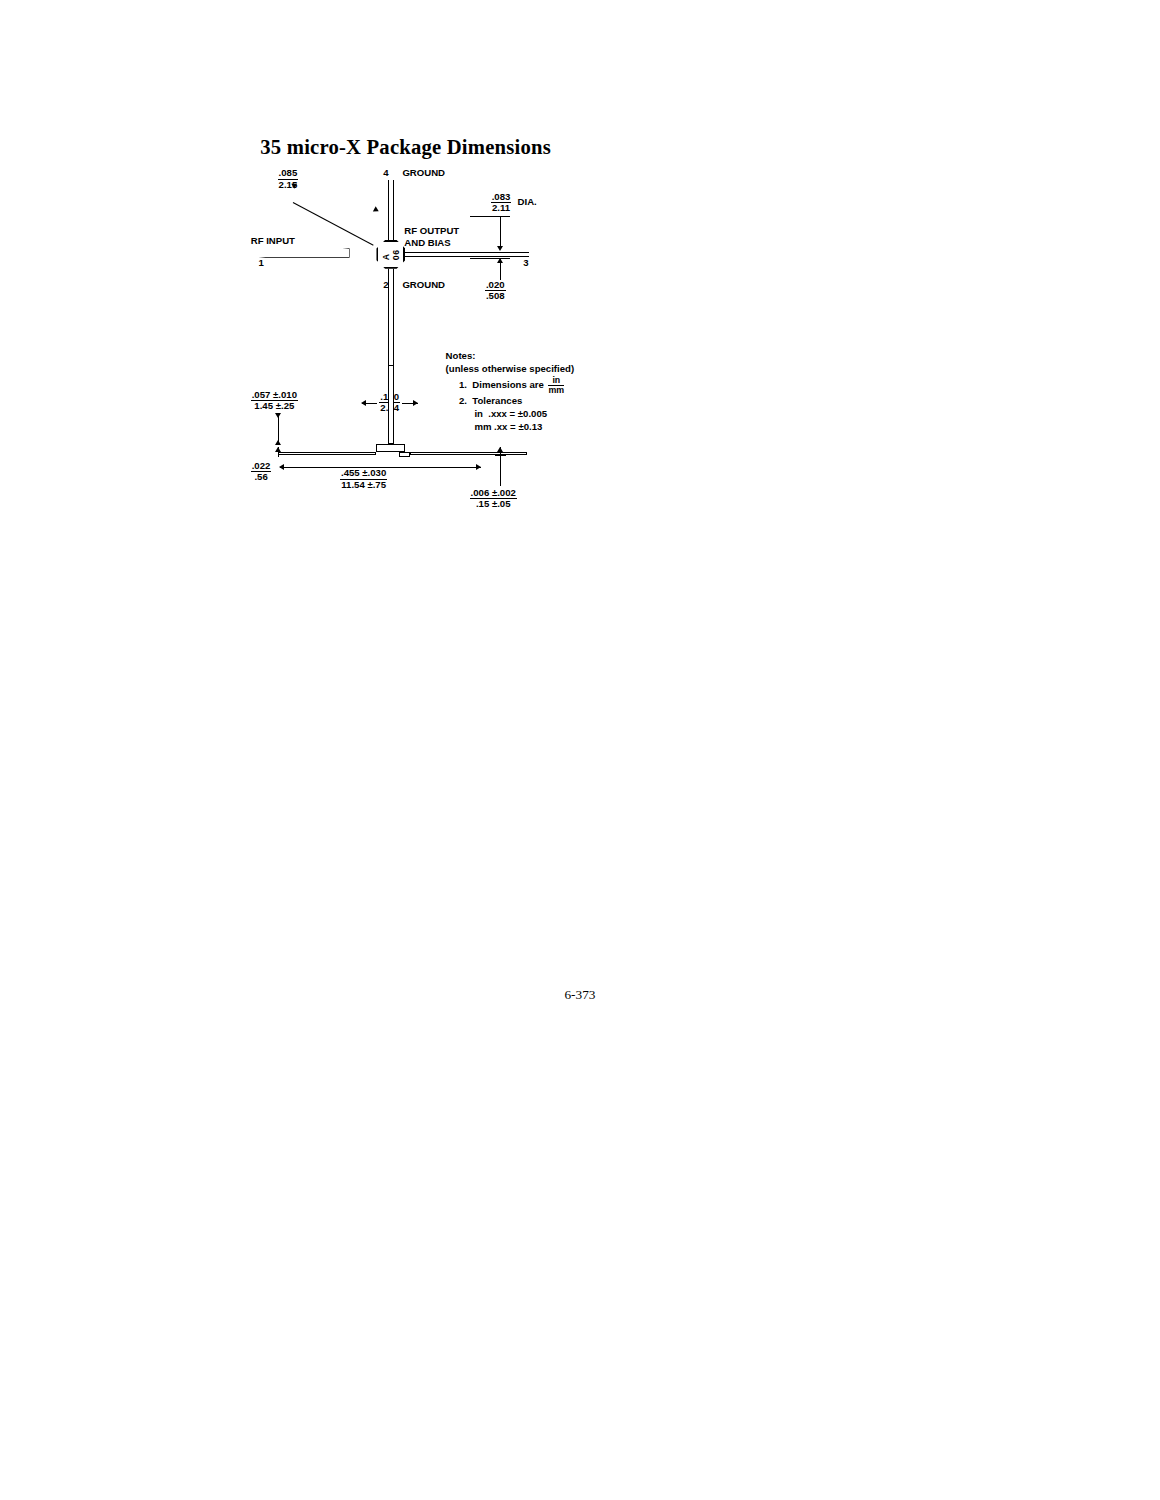35 micro-X Package Dimensions
A 06
4
2
1
3
GROUND
GROUND
RF INPUT
RF OUTPUT
AND BIAS
.085 2.15
.083 2.11
DIA.
.020 .508
Notes:
(unless otherwise specified)
1. Dimensions are in mm
2. Tolerances
in .xxx = ±0.005
mm .xx = ±0.13
.100 2.54
.057 ±.010 1.45 ±.25
.022 .56
.455 ±.030 11.54 ±.75
.006 ±.002 .15 ±.05
6-373